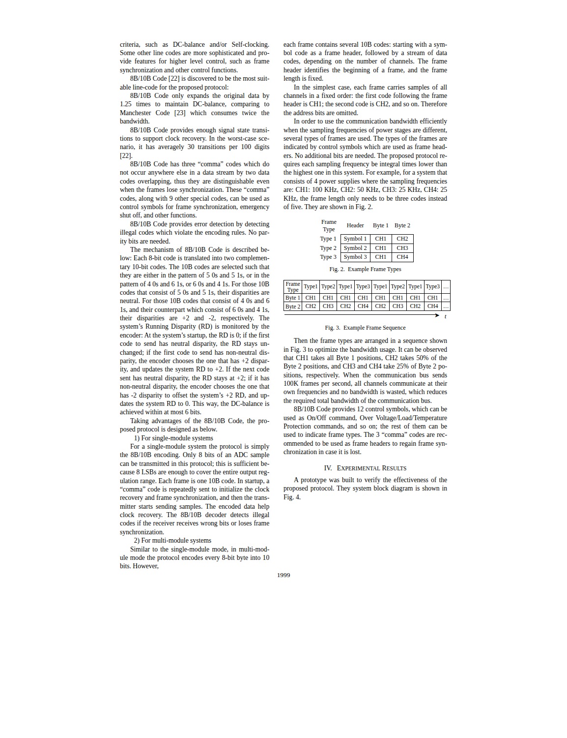criteria, such as DC-balance and/or Self-clocking. Some other line codes are more sophisticated and provide features for higher level control, such as frame synchronization and other control functions.
8B/10B Code [22] is discovered to be the most suitable line-code for the proposed protocol:
8B/10B Code only expands the original data by 1.25 times to maintain DC-balance, comparing to Manchester Code [23] which consumes twice the bandwidth.
8B/10B Code provides enough signal state transitions to support clock recovery. In the worst-case scenario, it has averagely 30 transitions per 100 digits [22].
8B/10B Code has three “comma” codes which do not occur anywhere else in a data stream by two data codes overlapping, thus they are distinguishable even when the frames lose synchronization. These “comma” codes, along with 9 other special codes, can be used as control symbols for frame synchronization, emergency shut off, and other functions.
8B/10B Code provides error detection by detecting illegal codes which violate the encoding rules. No parity bits are needed.
The mechanism of 8B/10B Code is described below: Each 8-bit code is translated into two complementary 10-bit codes. The 10B codes are selected such that they are either in the pattern of 5 0s and 5 1s, or in the pattern of 4 0s and 6 1s, or 6 0s and 4 1s. For those 10B codes that consist of 5 0s and 5 1s, their disparities are neutral. For those 10B codes that consist of 4 0s and 6 1s, and their counterpart which consist of 6 0s and 4 1s, their disparities are +2 and -2, respectively. The system’s Running Disparity (RD) is monitored by the encoder: At the system’s startup, the RD is 0; if the first code to send has neutral disparity, the RD stays unchanged; if the first code to send has non-neutral disparity, the encoder chooses the one that has +2 disparity, and updates the system RD to +2. If the next code sent has neutral disparity, the RD stays at +2; if it has non-neutral disparity, the encoder chooses the one that has -2 disparity to offset the system’s +2 RD, and updates the system RD to 0. This way, the DC-balance is achieved within at most 6 bits.
Taking advantages of the 8B/10B Code, the proposed protocol is designed as below.
1) For single-module systems
For a single-module system the protocol is simply the 8B/10B encoding. Only 8 bits of an ADC sample can be transmitted in this protocol; this is sufficient because 8 LSBs are enough to cover the entire output regulation range. Each frame is one 10B code. In startup, a “comma” code is repeatedly sent to initialize the clock recovery and frame synchronization, and then the transmitter starts sending samples. The encoded data help clock recovery. The 8B/10B decoder detects illegal codes if the receiver receives wrong bits or loses frame synchronization.
2) For multi-module systems
Similar to the single-module mode, in multi-module mode the protocol encodes every 8-bit byte into 10 bits. However,
each frame contains several 10B codes: starting with a symbol code as a frame header, followed by a stream of data codes, depending on the number of channels. The frame header identifies the beginning of a frame, and the frame length is fixed.
In the simplest case, each frame carries samples of all channels in a fixed order: the first code following the frame header is CH1; the second code is CH2, and so on. Therefore the address bits are omitted.
In order to use the communication bandwidth efficiently when the sampling frequencies of power stages are different, several types of frames are used. The types of the frames are indicated by control symbols which are used as frame headers. No additional bits are needed. The proposed protocol requires each sampling frequency be integral times lower than the highest one in this system. For example, for a system that consists of 4 power supplies where the sampling frequencies are: CH1: 100 KHz, CH2: 50 KHz, CH3: 25 KHz, CH4: 25 KHz, the frame length only needs to be three codes instead of five. They are shown in Fig. 2.
| Frame Type | Header | Byte 1 | Byte 2 |
| --- | --- | --- | --- |
| Type 1 | Symbol 1 | CH1 | CH2 |
| Type 2 | Symbol 2 | CH1 | CH3 |
| Type 3 | Symbol 3 | CH1 | CH4 |
Fig. 2. Example Frame Types
| Frame Type | Type1 | Type2 | Type1 | Type3 | Type1 | Type2 | Type1 | Type3 | … |
| Byte 1 | CH1 | CH1 | CH1 | CH1 | CH1 | CH1 | CH1 | CH1 | … |
| Byte 2 | CH2 | CH3 | CH2 | CH4 | CH2 | CH3 | CH2 | CH4 | … |
➤
t
Fig. 3. Example Frame Sequence
Then the frame types are arranged in a sequence shown in Fig. 3 to optimize the bandwidth usage. It can be observed that CH1 takes all Byte 1 positions, CH2 takes 50% of the Byte 2 positions, and CH3 and CH4 take 25% of Byte 2 positions, respectively. When the communication bus sends 100K frames per second, all channels communicate at their own frequencies and no bandwidth is wasted, which reduces the required total bandwidth of the communication bus.
8B/10B Code provides 12 control symbols, which can be used as On/Off command, Over Voltage/Load/Temperature Protection commands, and so on; the rest of them can be used to indicate frame types. The 3 “comma” codes are recommended to be used as frame headers to regain frame synchronization in case it is lost.
IV. EXPERIMENTAL RESULTS
A prototype was built to verify the effectiveness of the proposed protocol. They system block diagram is shown in Fig. 4.
1999